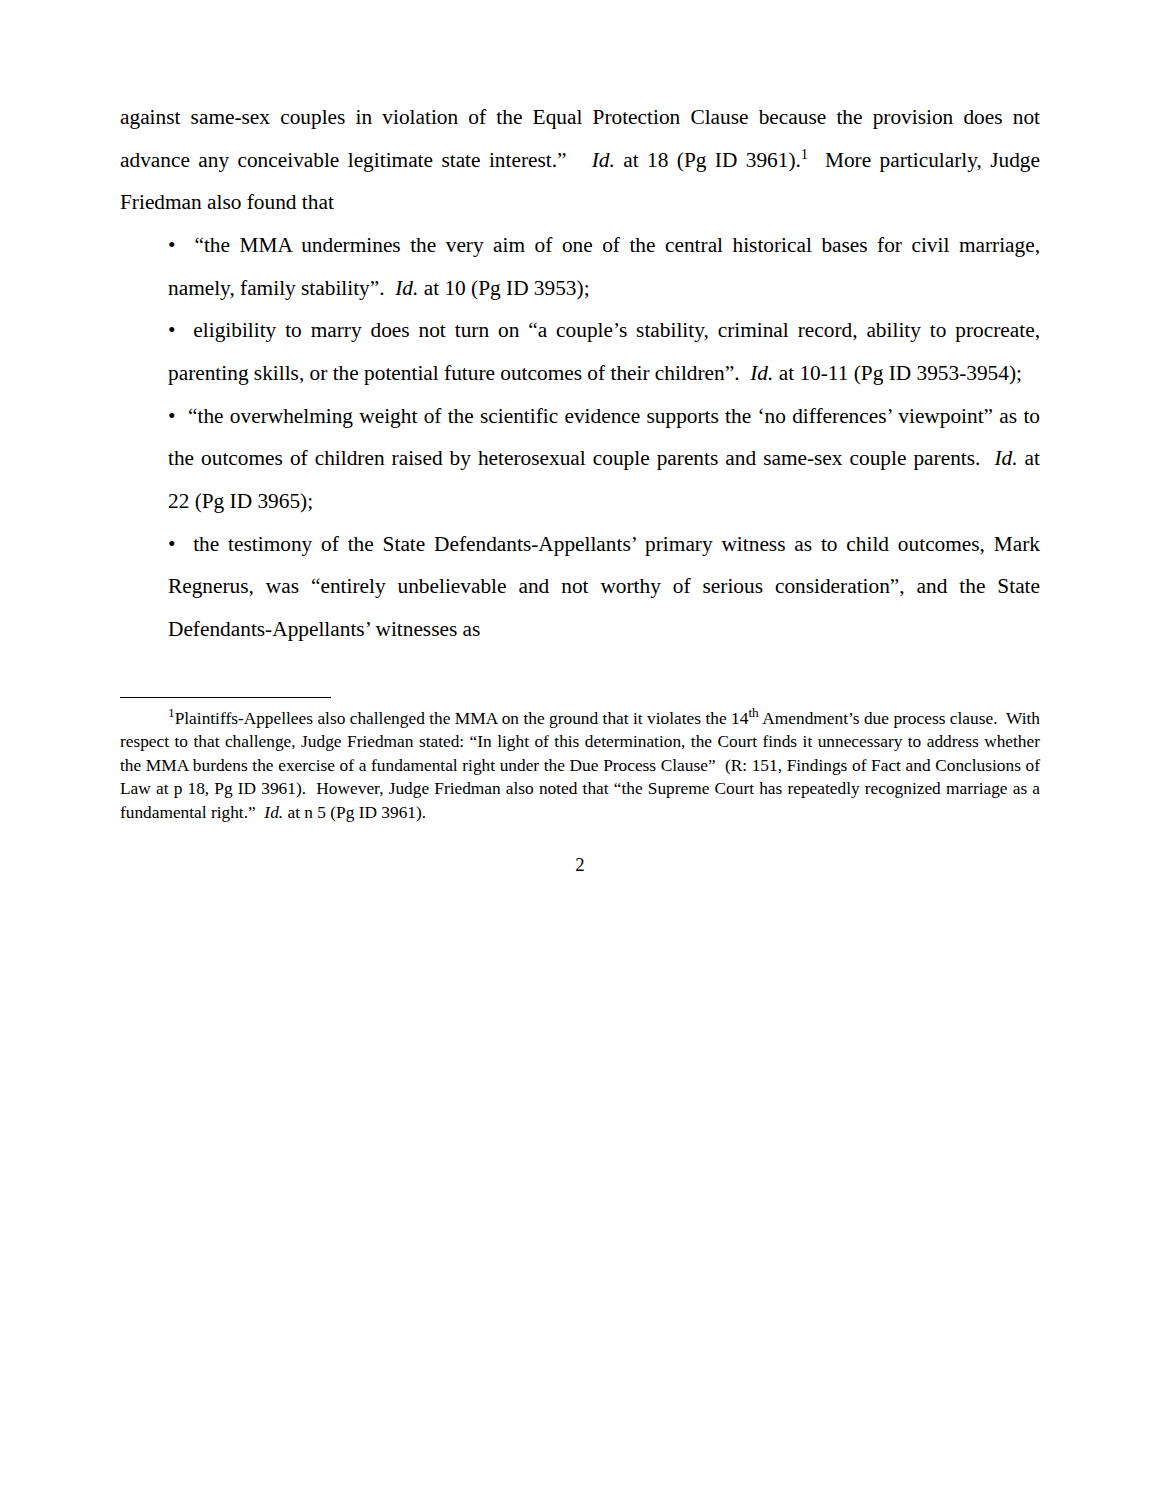against same-sex couples in violation of the Equal Protection Clause because the provision does not advance any conceivable legitimate state interest.” Id. at 18 (Pg ID 3961).1 More particularly, Judge Friedman also found that
• “the MMA undermines the very aim of one of the central historical bases for civil marriage, namely, family stability”. Id. at 10 (Pg ID 3953);
• eligibility to marry does not turn on “a couple’s stability, criminal record, ability to procreate, parenting skills, or the potential future outcomes of their children”. Id. at 10-11 (Pg ID 3953-3954);
• “the overwhelming weight of the scientific evidence supports the ‘no differences’ viewpoint” as to the outcomes of children raised by heterosexual couple parents and same-sex couple parents. Id. at 22 (Pg ID 3965);
• the testimony of the State Defendants-Appellants’ primary witness as to child outcomes, Mark Regnerus, was “entirely unbelievable and not worthy of serious consideration”, and the State Defendants-Appellants’ witnesses as
1Plaintiffs-Appellees also challenged the MMA on the ground that it violates the 14th Amendment’s due process clause. With respect to that challenge, Judge Friedman stated: “In light of this determination, the Court finds it unnecessary to address whether the MMA burdens the exercise of a fundamental right under the Due Process Clause” (R: 151, Findings of Fact and Conclusions of Law at p 18, Pg ID 3961). However, Judge Friedman also noted that “the Supreme Court has repeatedly recognized marriage as a fundamental right.” Id. at n 5 (Pg ID 3961).
2